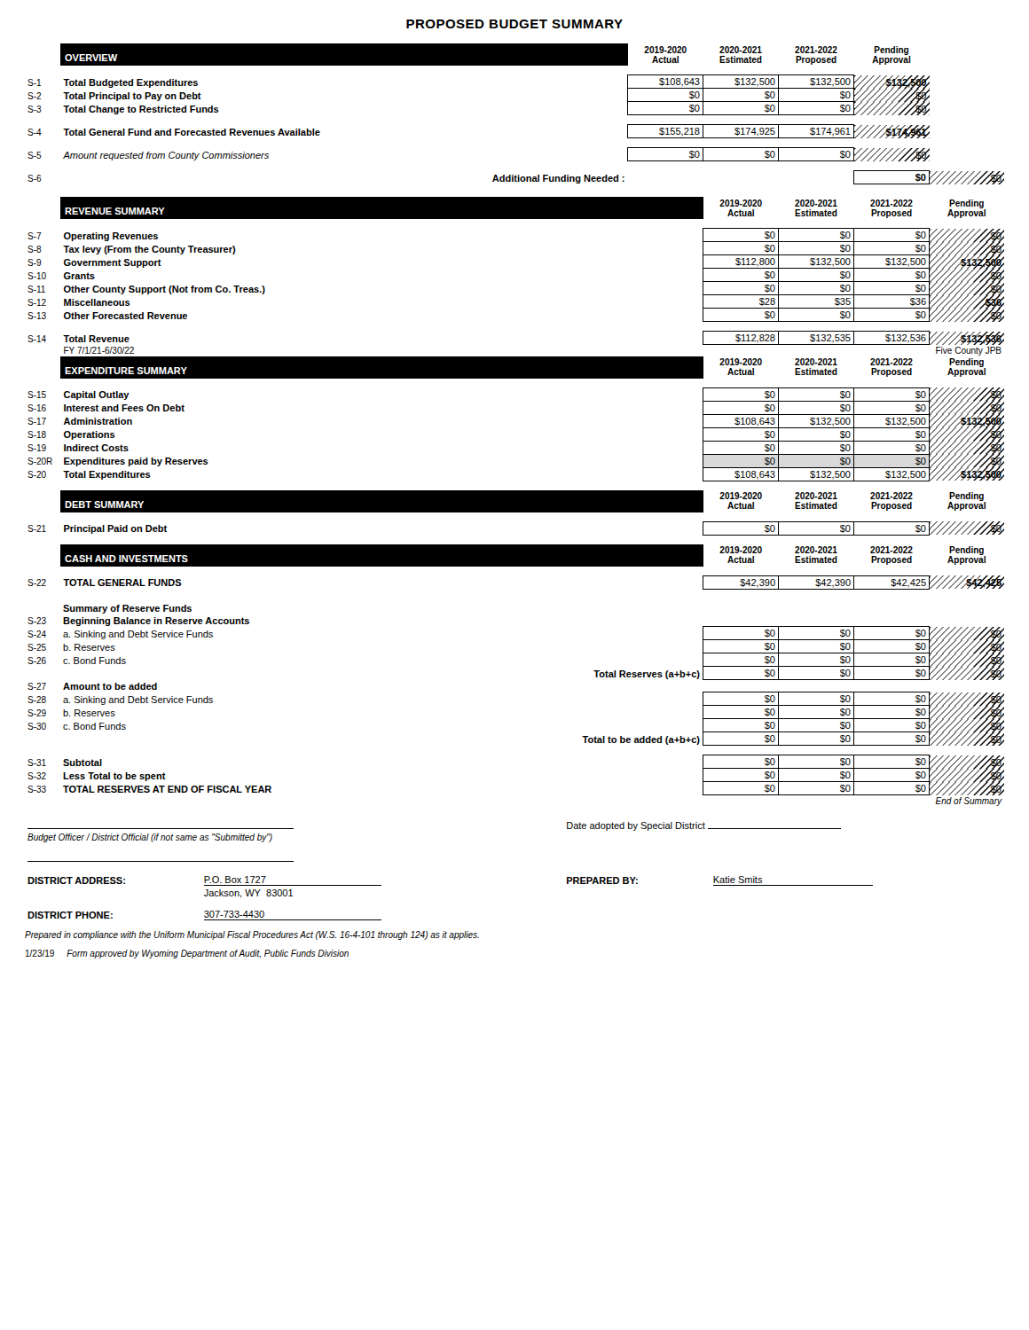PROPOSED BUDGET SUMMARY
| | OVERVIEW | 2019-2020 Actual | 2020-2021 Estimated | 2021-2022 Proposed | Pending Approval |
| S-1 | Total Budgeted Expenditures | $108,643 | $132,500 | $132,500 | $132,500 |
| S-2 | Total Principal to Pay on Debt | $0 | $0 | $0 | $0 |
| S-3 | Total Change to Restricted Funds | $0 | $0 | $0 | $0 |
| S-4 | Total General Fund and Forecasted Revenues Available | $155,218 | $174,925 | $174,961 | $174,961 |
| S-5 | Amount requested from County Commissioners | $0 | $0 | $0 | $0 |
| S-6 | Additional Funding Needed : | | $0 | $0 |
| | REVENUE SUMMARY | 2019-2020 Actual | 2020-2021 Estimated | 2021-2022 Proposed | Pending Approval |
| S-7 | Operating Revenues | $0 | $0 | $0 | $0 |
| S-8 | Tax levy (From the County Treasurer) | $0 | $0 | $0 | $0 |
| S-9 | Government Support | $112,800 | $132,500 | $132,500 | $132,500 |
| S-10 | Grants | $0 | $0 | $0 | $0 |
| S-11 | Other County Support (Not from Co. Treas.) | $0 | $0 | $0 | $0 |
| S-12 | Miscellaneous | $28 | $35 | $36 | $36 |
| S-13 | Other Forecasted Revenue | $0 | $0 | $0 | $0 |
| S-14 | Total Revenue | $112,828 | $132,535 | $132,536 | $132,536 |
| | FY 7/1/21-6/30/22 | | Five County JPB |
| | EXPENDITURE SUMMARY | 2019-2020 Actual | 2020-2021 Estimated | 2021-2022 Proposed | Pending Approval |
| S-15 | Capital Outlay | $0 | $0 | $0 | $0 |
| S-16 | Interest and Fees On Debt | $0 | $0 | $0 | $0 |
| S-17 | Administration | $108,643 | $132,500 | $132,500 | $132,500 |
| S-18 | Operations | $0 | $0 | $0 | $0 |
| S-19 | Indirect Costs | $0 | $0 | $0 | $0 |
| S-20R | Expenditures paid by Reserves | $0 | $0 | $0 | $0 |
| S-20 | Total Expenditures | $108,643 | $132,500 | $132,500 | $132,500 |
| | DEBT SUMMARY | 2019-2020 Actual | 2020-2021 Estimated | 2021-2022 Proposed | Pending Approval |
| S-21 | Principal Paid on Debt | $0 | $0 | $0 | $0 |
| | CASH AND INVESTMENTS | 2019-2020 Actual | 2020-2021 Estimated | 2021-2022 Proposed | Pending Approval |
| S-22 | TOTAL GENERAL FUNDS | $42,390 | $42,390 | $42,425 | $42,425 |
| | Summary of Reserve Funds | |
| S-23 | Beginning Balance in Reserve Accounts | |
| S-24 | a. Sinking and Debt Service Funds | $0 | $0 | $0 | $0 |
| S-25 | b. Reserves | $0 | $0 | $0 | $0 |
| S-26 | c. Bond Funds | $0 | $0 | $0 | $0 |
| | Total Reserves (a+b+c) | $0 | $0 | $0 | $0 |
| S-27 | Amount to be added | |
| S-28 | a. Sinking and Debt Service Funds | $0 | $0 | $0 | $0 |
| S-29 | b. Reserves | $0 | $0 | $0 | $0 |
| S-30 | c. Bond Funds | $0 | $0 | $0 | $0 |
| | Total to be added (a+b+c) | $0 | $0 | $0 | $0 |
| S-31 | Subtotal | $0 | $0 | $0 | $0 |
| S-32 | Less Total to be spent | $0 | $0 | $0 | $0 |
| S-33 | TOTAL RESERVES AT END OF FISCAL YEAR | $0 | $0 | $0 | $0 |
| End of Summary |
| | Date adopted by Special District |
| Budget Officer / District Official (if not same as "Submitted by") | |
| DISTRICT ADDRESS: | P.O. Box 1727 | PREPARED BY: | Katie Smits |
| | Jackson, WY 83001 | | |
| DISTRICT PHONE: | 307-733-4430 | | |
Prepared in compliance with the Uniform Municipal Fiscal Procedures Act (W.S. 16-4-101 through 124) as it applies.
1/23/19 Form approved by Wyoming Department of Audit, Public Funds Division